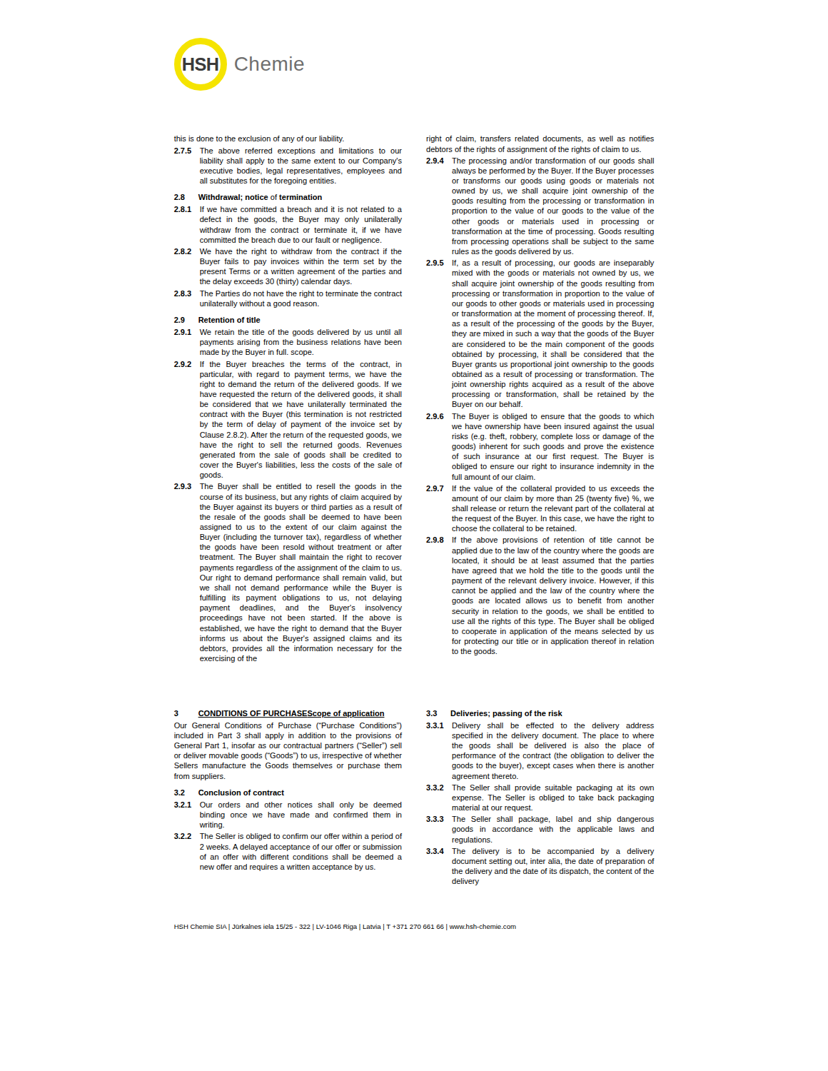HSH
Chemie
this is done to the exclusion of any of our liability.
2.7.5
The above referred exceptions and limitations to our liability shall apply to the same extent to our Company's executive bodies, legal representatives, employees and all substitutes for the foregoing entities.
2.8
Withdrawal; notice of termination
2.8.1
If we have committed a breach and it is not related to a defect in the goods, the Buyer may only unilaterally withdraw from the contract or terminate it, if we have committed the breach due to our fault or negligence.
2.8.2
We have the right to withdraw from the contract if the Buyer fails to pay invoices within the term set by the present Terms or a written agreement of the parties and the delay exceeds 30 (thirty) calendar days.
2.8.3
The Parties do not have the right to terminate the contract unilaterally without a good reason.
2.9
Retention of title
2.9.1
We retain the title of the goods delivered by us until all payments arising from the business relations have been made by the Buyer in full. scope.
2.9.2
If the Buyer breaches the terms of the contract, in particular, with regard to payment terms, we have the right to demand the return of the delivered goods. If we have requested the return of the delivered goods, it shall be considered that we have unilaterally terminated the contract with the Buyer (this termination is not restricted by the term of delay of payment of the invoice set by Clause 2.8.2). After the return of the requested goods, we have the right to sell the returned goods. Revenues generated from the sale of goods shall be credited to cover the Buyer's liabilities, less the costs of the sale of goods.
2.9.3
The Buyer shall be entitled to resell the goods in the course of its business, but any rights of claim acquired by the Buyer against its buyers or third parties as a result of the resale of the goods shall be deemed to have been assigned to us to the extent of our claim against the Buyer (including the turnover tax), regardless of whether the goods have been resold without treatment or after treatment. The Buyer shall maintain the right to recover payments regardless of the assignment of the claim to us. Our right to demand performance shall remain valid, but we shall not demand performance while the Buyer is fulfilling its payment obligations to us, not delaying payment deadlines, and the Buyer's insolvency proceedings have not been started. If the above is established, we have the right to demand that the Buyer informs us about the Buyer's assigned claims and its debtors, provides all the information necessary for the exercising of the
right of claim, transfers related documents, as well as notifies debtors of the rights of assignment of the rights of claim to us.
2.9.4
The processing and/or transformation of our goods shall always be performed by the Buyer. If the Buyer processes or transforms our goods using goods or materials not owned by us, we shall acquire joint ownership of the goods resulting from the processing or transformation in proportion to the value of our goods to the value of the other goods or materials used in processing or transformation at the time of processing. Goods resulting from processing operations shall be subject to the same rules as the goods delivered by us.
2.9.5
If, as a result of processing, our goods are inseparably mixed with the goods or materials not owned by us, we shall acquire joint ownership of the goods resulting from processing or transformation in proportion to the value of our goods to other goods or materials used in processing or transformation at the moment of processing thereof. If, as a result of the processing of the goods by the Buyer, they are mixed in such a way that the goods of the Buyer are considered to be the main component of the goods obtained by processing, it shall be considered that the Buyer grants us proportional joint ownership to the goods obtained as a result of processing or transformation. The joint ownership rights acquired as a result of the above processing or transformation, shall be retained by the Buyer on our behalf.
2.9.6
The Buyer is obliged to ensure that the goods to which we have ownership have been insured against the usual risks (e.g. theft, robbery, complete loss or damage of the goods) inherent for such goods and prove the existence of such insurance at our first request. The Buyer is obliged to ensure our right to insurance indemnity in the full amount of our claim.
2.9.7
If the value of the collateral provided to us exceeds the amount of our claim by more than 25 (twenty five) %, we shall release or return the relevant part of the collateral at the request of the Buyer. In this case, we have the right to choose the collateral to be retained.
2.9.8
If the above provisions of retention of title cannot be applied due to the law of the country where the goods are located, it should be at least assumed that the parties have agreed that we hold the title to the goods until the payment of the relevant delivery invoice. However, if this cannot be applied and the law of the country where the goods are located allows us to benefit from another security in relation to the goods, we shall be entitled to use all the rights of this type. The Buyer shall be obliged to cooperate in application of the means selected by us for protecting our title or in application thereof in relation to the goods.
3
CONDITIONS OF PURCHASEScope of application
Our General Conditions of Purchase (“Purchase Conditions”) included in Part 3 shall apply in addition to the provisions of General Part 1, insofar as our contractual partners (“Seller”) sell or deliver movable goods (“Goods”) to us, irrespective of whether Sellers manufacture the Goods themselves or purchase them from suppliers.
3.2
Conclusion of contract
3.2.1
Our orders and other notices shall only be deemed binding once we have made and confirmed them in writing.
3.2.2
The Seller is obliged to confirm our offer within a period of 2 weeks. A delayed acceptance of our offer or submission of an offer with different conditions shall be deemed a new offer and requires a written acceptance by us.
3.3
Deliveries; passing of the risk
3.3.1
Delivery shall be effected to the delivery address specified in the delivery document. The place to where the goods shall be delivered is also the place of performance of the contract (the obligation to deliver the goods to the buyer), except cases when there is another agreement thereto.
3.3.2
The Seller shall provide suitable packaging at its own expense. The Seller is obliged to take back packaging material at our request.
3.3.3
The Seller shall package, label and ship dangerous goods in accordance with the applicable laws and regulations.
3.3.4
The delivery is to be accompanied by a delivery document setting out, inter alia, the date of preparation of the delivery and the date of its dispatch, the content of the delivery
HSH Chemie SIA | Jūrkalnes iela 15/25 - 322 | LV-1046 Riga | Latvia | T +371 270 661 66 | www.hsh-chemie.com